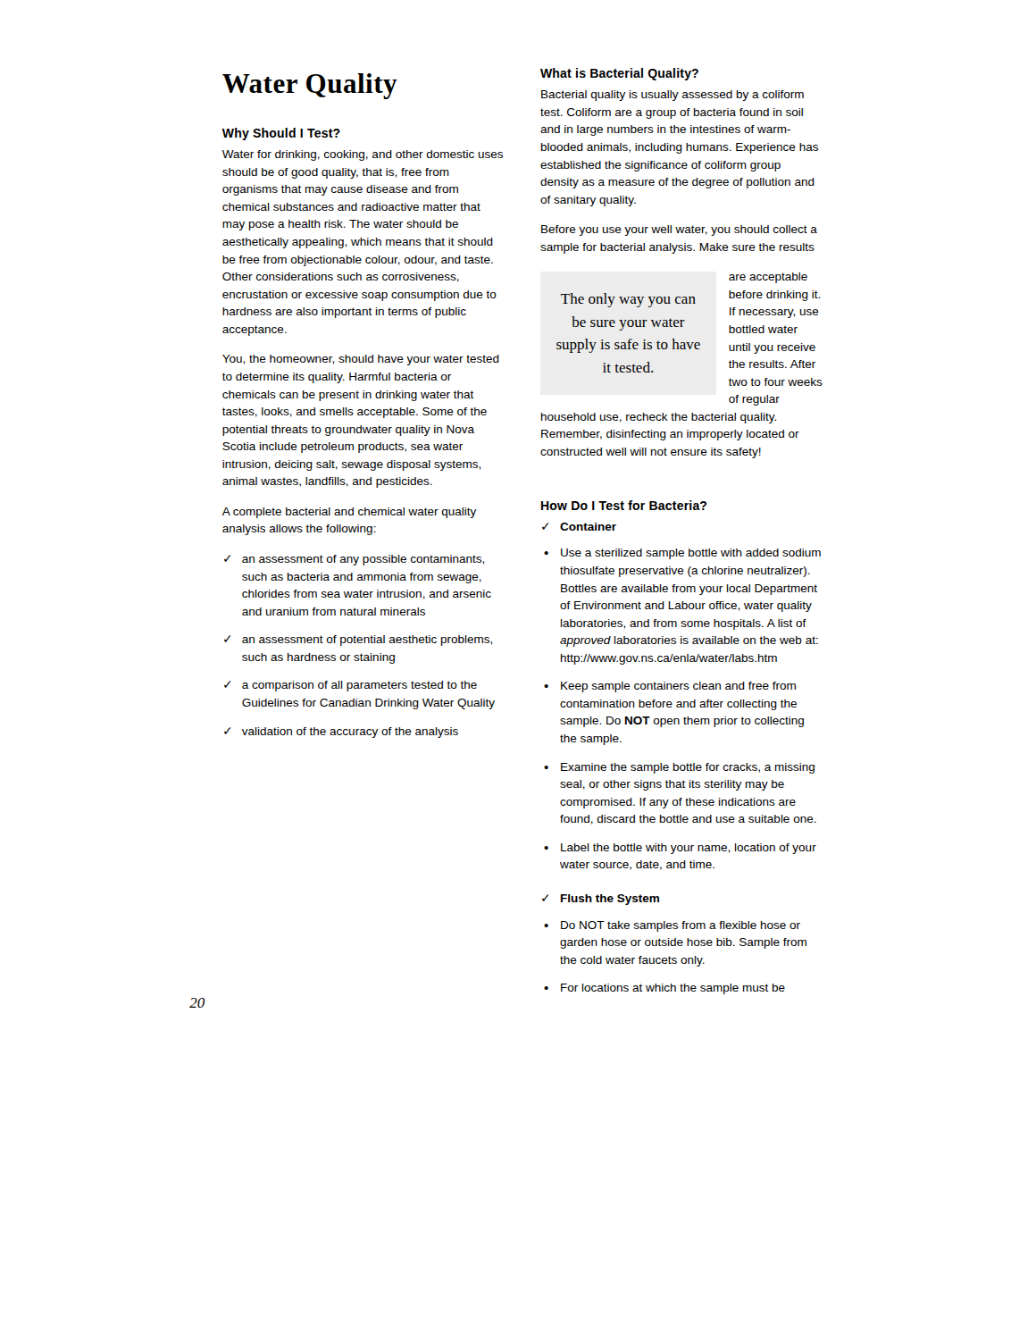Water Quality
Why Should I Test?
Water for drinking, cooking, and other domestic uses should be of good quality, that is, free from organisms that may cause disease and from chemical substances and radioactive matter that may pose a health risk. The water should be aesthetically appealing, which means that it should be free from objectionable colour, odour, and taste. Other considerations such as corrosiveness, encrustation or excessive soap consumption due to hardness are also important in terms of public acceptance.
You, the homeowner, should have your water tested to determine its quality. Harmful bacteria or chemicals can be present in drinking water that tastes, looks, and smells acceptable. Some of the potential threats to groundwater quality in Nova Scotia include petroleum products, sea water intrusion, deicing salt, sewage disposal systems, animal wastes, landfills, and pesticides.
A complete bacterial and chemical water quality analysis allows the following:
an assessment of any possible contaminants, such as bacteria and ammonia from sewage, chlorides from sea water intrusion, and arsenic and uranium from natural minerals
an assessment of potential aesthetic problems, such as hardness or staining
a comparison of all parameters tested to the Guidelines for Canadian Drinking Water Quality
validation of the accuracy of the analysis
What is Bacterial Quality?
Bacterial quality is usually assessed by a coliform test. Coliform are a group of bacteria found in soil and in large numbers in the intestines of warm-blooded animals, including humans. Experience has established the significance of coliform group density as a measure of the degree of pollution and of sanitary quality.
Before you use your well water, you should collect a sample for bacterial analysis. Make sure the results
The only way you can be sure your water supply is safe is to have it tested.
are acceptable before drinking it. If necessary, use bottled water until you receive the results. After two to four weeks of regular household use, recheck the bacterial quality. Remember, disinfecting an improperly located or constructed well will not ensure its safety!
How Do I Test for Bacteria?
Container
Use a sterilized sample bottle with added sodium thiosulfate preservative (a chlorine neutralizer). Bottles are available from your local Department of Environment and Labour office, water quality laboratories, and from some hospitals. A list of approved laboratories is available on the web at: http://www.gov.ns.ca/enla/water/labs.htm
Keep sample containers clean and free from contamination before and after collecting the sample. Do NOT open them prior to collecting the sample.
Examine the sample bottle for cracks, a missing seal, or other signs that its sterility may be compromised. If any of these indications are found, discard the bottle and use a suitable one.
Label the bottle with your name, location of your water source, date, and time.
Flush the System
Do NOT take samples from a flexible hose or garden hose or outside hose bib. Sample from the cold water faucets only.
For locations at which the sample must be
20